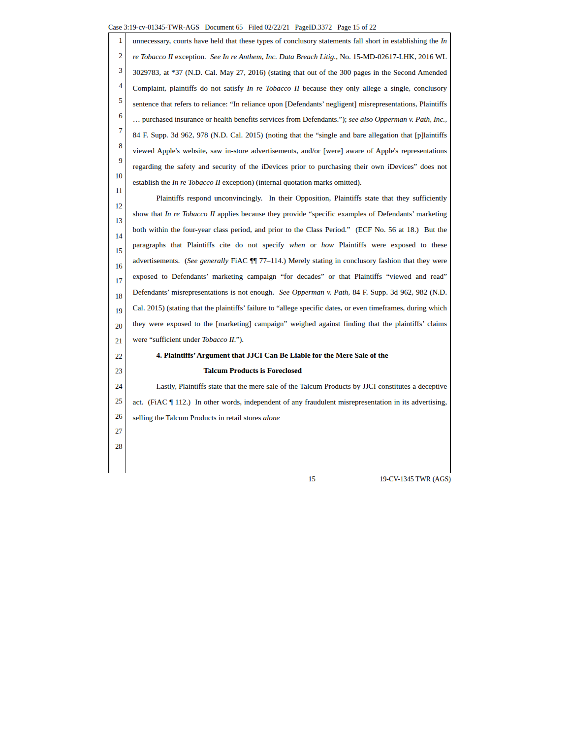Case 3:19-cv-01345-TWR-AGS Document 65 Filed 02/22/21 PageID.3372 Page 15 of 22
1
2
3
4
5
6
7
8
9
10
11
12
13
14
15
16
17
18
19
20
21
22
23
24
25
26
27
28
unnecessary, courts have held that these types of conclusory statements fall short in establishing the In re Tobacco II exception. See In re Anthem, Inc. Data Breach Litig., No. 15-MD-02617-LHK, 2016 WL 3029783, at *37 (N.D. Cal. May 27, 2016) (stating that out of the 300 pages in the Second Amended Complaint, plaintiffs do not satisfy In re Tobacco II because they only allege a single, conclusory sentence that refers to reliance: “In reliance upon [Defendants’ negligent] misrepresentations, Plaintiffs … purchased insurance or health benefits services from Defendants.”); see also Opperman v. Path, Inc., 84 F. Supp. 3d 962, 978 (N.D. Cal. 2015) (noting that the “single and bare allegation that [p]laintiffs viewed Apple's website, saw in-store advertisements, and/or [were] aware of Apple's representations regarding the safety and security of the iDevices prior to purchasing their own iDevices” does not establish the In re Tobacco II exception) (internal quotation marks omitted).
Plaintiffs respond unconvincingly. In their Opposition, Plaintiffs state that they sufficiently show that In re Tobacco II applies because they provide “specific examples of Defendants’ marketing both within the four-year class period, and prior to the Class Period.” (ECF No. 56 at 18.) But the paragraphs that Plaintiffs cite do not specify when or how Plaintiffs were exposed to these advertisements. (See generally FiAC ¶¶ 77–114.) Merely stating in conclusory fashion that they were exposed to Defendants’ marketing campaign “for decades” or that Plaintiffs “viewed and read” Defendants’ misrepresentations is not enough. See Opperman v. Path, 84 F. Supp. 3d 962, 982 (N.D. Cal. 2015) (stating that the plaintiffs’ failure to “allege specific dates, or even timeframes, during which they were exposed to the [marketing] campaign” weighed against finding that the plaintiffs’ claims were “sufficient under Tobacco II.”).
4. Plaintiffs’ Argument that JJCI Can Be Liable for the Mere Sale of the
Talcum Products is Foreclosed
Lastly, Plaintiffs state that the mere sale of the Talcum Products by JJCI constitutes a deceptive act. (FiAC ¶ 112.) In other words, independent of any fraudulent misrepresentation in its advertising, selling the Talcum Products in retail stores alone
15
19-CV-1345 TWR (AGS)